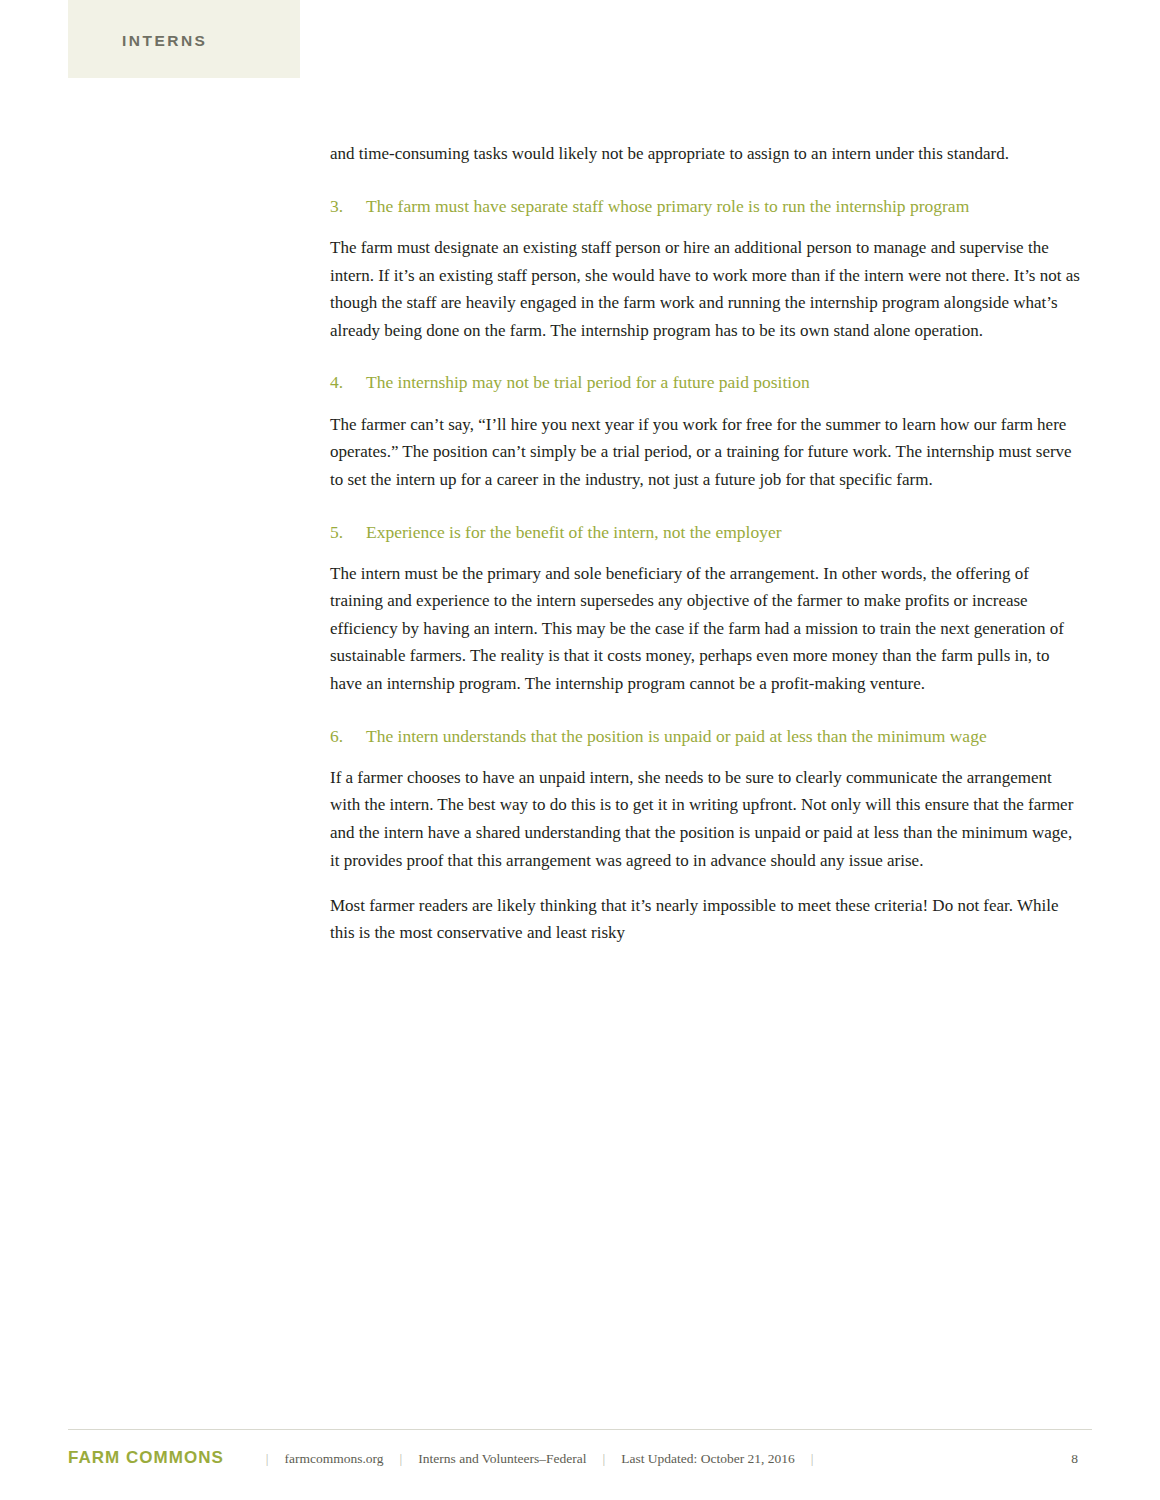INTERNS
and time-consuming tasks would likely not be appropriate to assign to an intern under this standard.
3. The farm must have separate staff whose primary role is to run the internship program
The farm must designate an existing staff person or hire an additional person to manage and supervise the intern. If it’s an existing staff person, she would have to work more than if the intern were not there. It’s not as though the staff are heavily engaged in the farm work and running the internship program alongside what’s already being done on the farm. The internship program has to be its own stand alone operation.
4. The internship may not be trial period for a future paid position
The farmer can’t say, “I’ll hire you next year if you work for free for the summer to learn how our farm here operates.” The position can’t simply be a trial period, or a training for future work. The internship must serve to set the intern up for a career in the industry, not just a future job for that specific farm.
5. Experience is for the benefit of the intern, not the employer
The intern must be the primary and sole beneficiary of the arrangement. In other words, the offering of training and experience to the intern supersedes any objective of the farmer to make profits or increase efficiency by having an intern. This may be the case if the farm had a mission to train the next generation of sustainable farmers. The reality is that it costs money, perhaps even more money than the farm pulls in, to have an internship program. The internship program cannot be a profit-making venture.
6. The intern understands that the position is unpaid or paid at less than the minimum wage
If a farmer chooses to have an unpaid intern, she needs to be sure to clearly communicate the arrangement with the intern. The best way to do this is to get it in writing upfront. Not only will this ensure that the farmer and the intern have a shared understanding that the position is unpaid or paid at less than the minimum wage, it provides proof that this arrangement was agreed to in advance should any issue arise.
Most farmer readers are likely thinking that it’s nearly impossible to meet these criteria! Do not fear. While this is the most conservative and least risky
FARM COMMONS | farmcommons.org | Interns and Volunteers–Federal | Last Updated: October 21, 2016 | 8